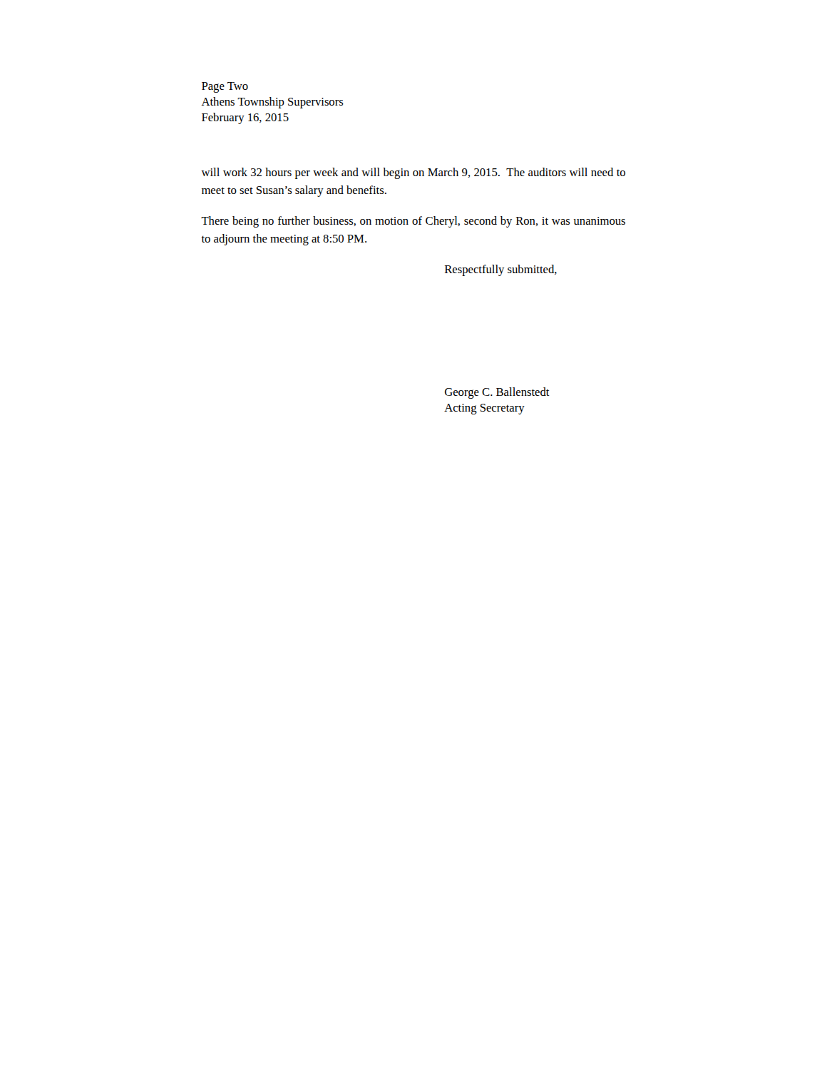Page Two
Athens Township Supervisors
February 16, 2015
will work 32 hours per week and will begin on March 9, 2015. The auditors will need to meet to set Susan’s salary and benefits.
There being no further business, on motion of Cheryl, second by Ron, it was unanimous to adjourn the meeting at 8:50 PM.
Respectfully submitted,
George C. Ballenstedt
Acting Secretary